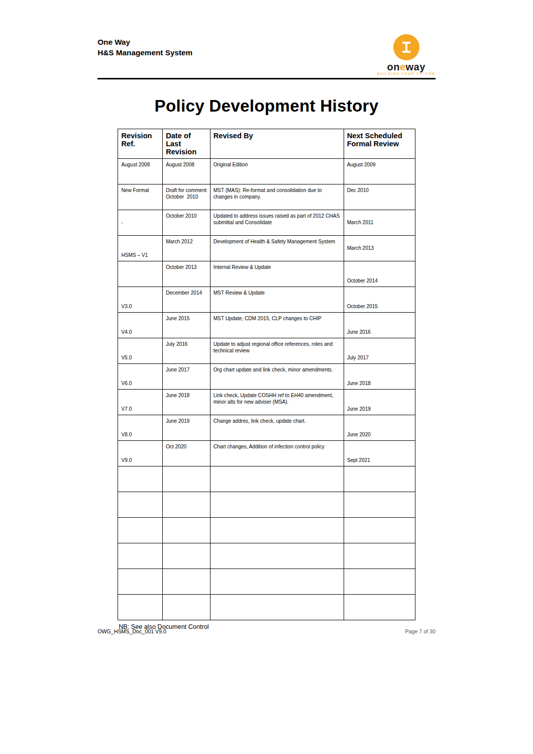One Way
H&S Management System
oneway
BUILDING YOUR FUTURE
Policy Development History
| Revision Ref. | Date of Last Revision | Revised By | Next Scheduled Formal Review |
| --- | --- | --- | --- |
| August 2008 | August 2008 | Original Edition | August 2009 |
| New Format | Draft for comment October 2010 | MST (MAS): Re-format and consolidation due to changes in company. | Dec 2010 |
| - | October 2010 | Updated to address issues raised as part of 2012 CHAS submittal and Consolidate | March 2011 |
| HSMS – V1 | March 2012 | Development of Health & Safety Management System | March 2013 |
| | October 2013 | Internal Review & Update | October 2014 |
| V3.0 | December 2014 | MST Review & Update | October 2015 |
| V4.0 | June 2015 | MST Update, CDM 2015, CLP changes to CHIP | June 2016 |
| V5.0 | July 2016 | Update to adjust regional office references, roles and technical review | July 2017 |
| V6.0 | June 2017 | Org chart update and link check, minor amendments. | June 2018 |
| V7.0 | June 2018 | Link check, Update COSHH ref to EH40 amendment, minor alts for new adviser (MSA). | June 2019 |
| V8.0 | June 2019 | Change addres, link check, update chart. | June 2020 |
| V9.0 | Oct 2020 | Chart changes, Addition of infection control policy | Sept 2021 |
NB: See also Document Control
OWG_HSMS_Doc_001 V9.0
Page 7 of 30